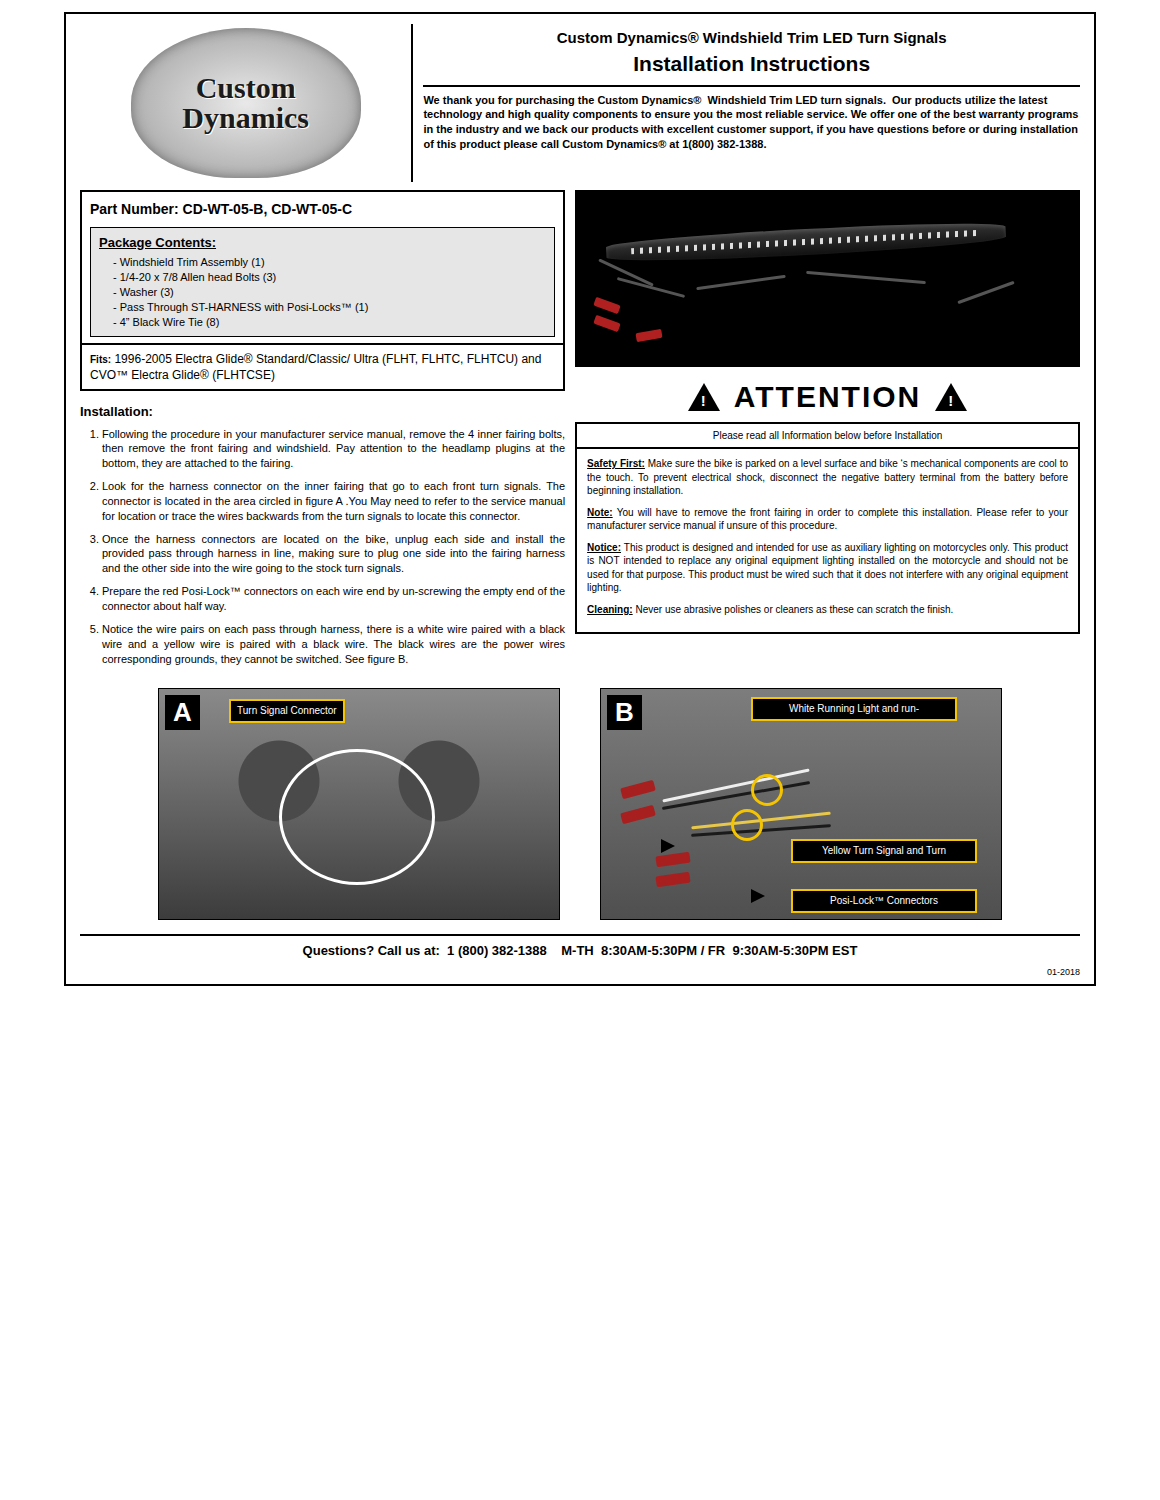Custom
Dynamics
Custom Dynamics® Windshield Trim LED Turn Signals
Installation Instructions
We thank you for purchasing the Custom Dynamics® Windshield Trim LED turn signals. Our products utilize the latest technology and high quality components to ensure you the most reliable service. We offer one of the best warranty programs in the industry and we back our products with excellent customer support, if you have questions before or during installation of this product please call Custom Dynamics® at 1(800) 382-1388.
Part Number: CD-WT-05-B, CD-WT-05-C
Package Contents:
Windshield Trim Assembly (1)
1/4-20 x 7/8 Allen head Bolts (3)
Washer (3)
Pass Through ST-HARNESS with Posi-Locks™ (1)
4” Black Wire Tie (8)
Fits: 1996-2005 Electra Glide® Standard/Classic/ Ultra (FLHT, FLHTC, FLHTCU) and CVO™ Electra Glide® (FLHTCSE)
Installation:
Following the procedure in your manufacturer service manual, remove the 4 inner fairing bolts, then remove the front fairing and windshield. Pay attention to the headlamp plugins at the bottom, they are attached to the fairing.
Look for the harness connector on the inner fairing that go to each front turn signals. The connector is located in the area circled in figure A .You May need to refer to the service manual for location or trace the wires backwards from the turn signals to locate this connector.
Once the harness connectors are located on the bike, unplug each side and install the provided pass through harness in line, making sure to plug one side into the fairing harness and the other side into the wire going to the stock turn signals.
Prepare the red Posi-Lock™ connectors on each wire end by un-screwing the empty end of the connector about half way.
Notice the wire pairs on each pass through harness, there is a white wire paired with a black wire and a yellow wire is paired with a black wire. The black wires are the power wires corresponding grounds, they cannot be switched. See figure B.
ATTENTION
Please read all Information below before Installation
Safety First: Make sure the bike is parked on a level surface and bike ‘s mechanical components are cool to the touch. To prevent electrical shock, disconnect the negative battery terminal from the battery before beginning installation.
Note: You will have to remove the front fairing in order to complete this installation. Please refer to your manufacturer service manual if unsure of this procedure.
Notice: This product is designed and intended for use as auxiliary lighting on motorcycles only. This product is NOT intended to replace any original equipment lighting installed on the motorcycle and should not be used for that purpose. This product must be wired such that it does not interfere with any original equipment lighting.
Cleaning: Never use abrasive polishes or cleaners as these can scratch the finish.
A
Turn Signal Connector
B
White Running Light and run-
Yellow Turn Signal and Turn
Posi-Lock™ Connectors
Questions? Call us at: 1 (800) 382-1388 M-TH 8:30AM-5:30PM / FR 9:30AM-5:30PM EST
01-2018